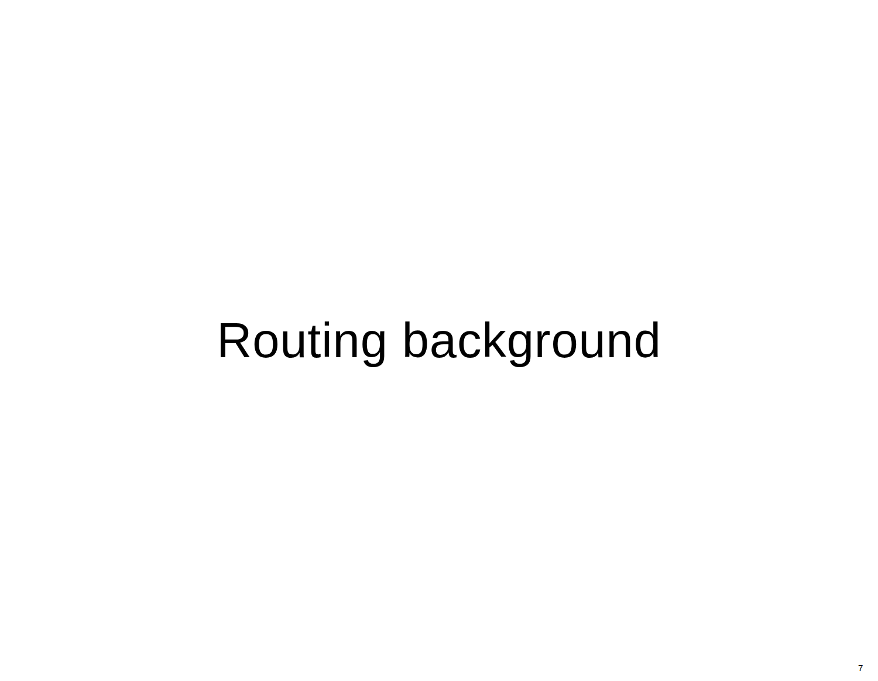Routing background
7